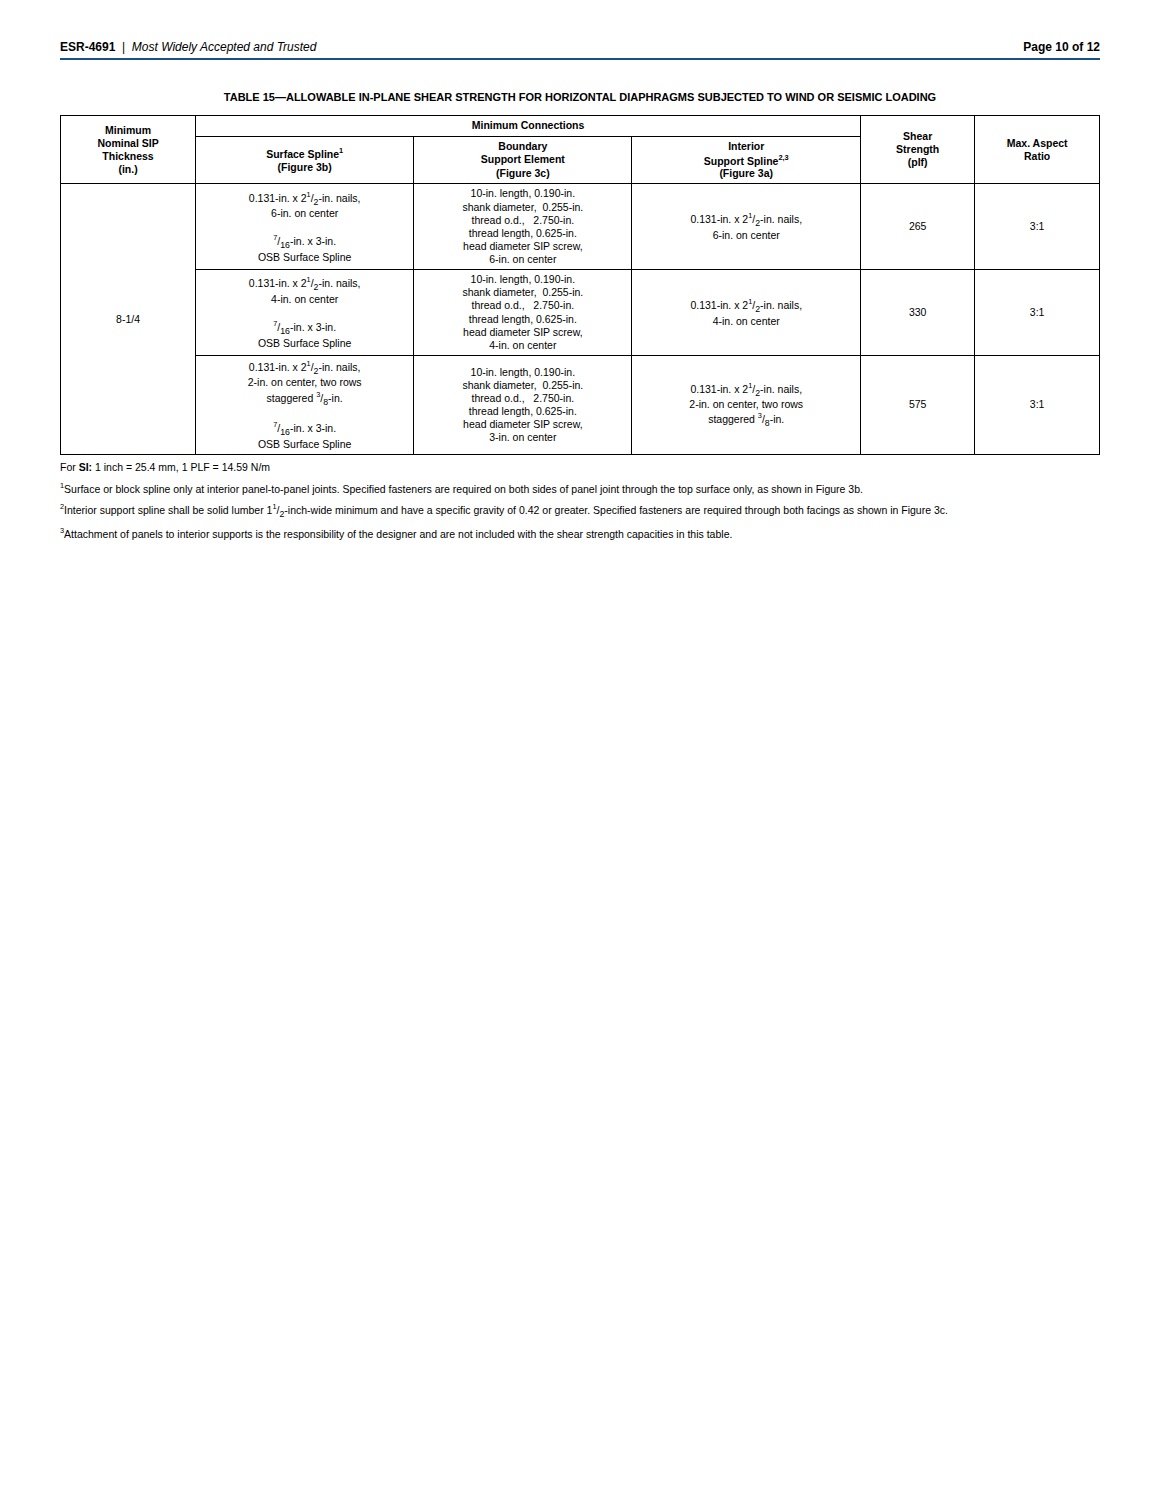ESR-4691 | Most Widely Accepted and Trusted
Page 10 of 12
TABLE 15—ALLOWABLE IN-PLANE SHEAR STRENGTH FOR HORIZONTAL DIAPHRAGMS SUBJECTED TO WIND OR SEISMIC LOADING
| Minimum Nominal SIP Thickness (in.) | Minimum Connections | Shear Strength (plf) | Max. Aspect Ratio |
| --- | --- | --- | --- |
| Surface Spline 1 (Figure 3b) | Boundary Support Element (Figure 3c) | Interior Support Spline 2,3 (Figure 3a) |
| 8-1/4 | 0.131-in. x 2 1 / 2 -in. nails, 6-in. on center 7 / 16 -in. x 3-in. OSB Surface Spline | 10-in. length, 0.190-in. shank diameter, 0.255-in. thread o.d., 2.750-in. thread length, 0.625-in. head diameter SIP screw, 6-in. on center | 0.131-in. x 2 1 / 2 -in. nails, 6-in. on center | 265 | 3:1 |
| 0.131-in. x 2 1 / 2 -in. nails, 4-in. on center 7 / 16 -in. x 3-in. OSB Surface Spline | 10-in. length, 0.190-in. shank diameter, 0.255-in. thread o.d., 2.750-in. thread length, 0.625-in. head diameter SIP screw, 4-in. on center | 0.131-in. x 2 1 / 2 -in. nails, 4-in. on center | 330 | 3:1 |
| 0.131-in. x 2 1 / 2 -in. nails, 2-in. on center, two rows staggered 3 / 8 -in. 7 / 16 -in. x 3-in. OSB Surface Spline | 10-in. length, 0.190-in. shank diameter, 0.255-in. thread o.d., 2.750-in. thread length, 0.625-in. head diameter SIP screw, 3-in. on center | 0.131-in. x 2 1 / 2 -in. nails, 2-in. on center, two rows staggered 3 / 8 -in. | 575 | 3:1 |
For SI: 1 inch = 25.4 mm, 1 PLF = 14.59 N/m
1Surface or block spline only at interior panel-to-panel joints. Specified fasteners are required on both sides of panel joint through the top surface only, as shown in Figure 3b.
2Interior support spline shall be solid lumber 11/2-inch-wide minimum and have a specific gravity of 0.42 or greater. Specified fasteners are required through both facings as shown in Figure 3c.
3Attachment of panels to interior supports is the responsibility of the designer and are not included with the shear strength capacities in this table.